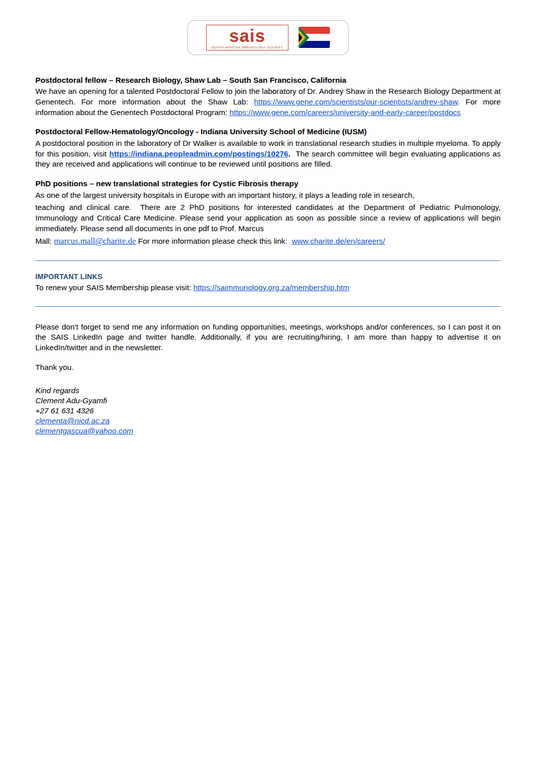| sais SOUTH AFRICAN IMMUNOLOGY SOCIETY | |
Postdoctoral fellow – Research Biology, Shaw Lab – South San Francisco, California
We have an opening for a talented Postdoctoral Fellow to join the laboratory of Dr. Andrey Shaw in the Research Biology Department at Genentech. For more information about the Shaw Lab: https://www.gene.com/scientists/our-scientists/andrey-shaw. For more information about the Genentech Postdoctoral Program: https://www.gene.com/careers/university-and-early-career/postdocs
Postdoctoral Fellow-Hematology/Oncology - Indiana University School of Medicine (IUSM)
A postdoctoral position in the laboratory of Dr Walker is available to work in translational research studies in multiple myeloma. To apply for this position, visit https://indiana.peopleadmin.com/postings/10276. The search committee will begin evaluating applications as they are received and applications will continue to be reviewed until positions are filled.
PhD positions – new translational strategies for Cystic Fibrosis therapy
As one of the largest university hospitals in Europe with an important history, it plays a leading role in research,
teaching and clinical care. There are 2 PhD positions for interested candidates at the Department of Pediatric Pulmonology, Immunology and Critical Care Medicine. Please send your application as soon as possible since a review of applications will begin immediately. Please send all documents in one pdf to Prof. Marcus
Mall: marcus.mall@charite.de For more information please check this link: www.charite.de/en/careers/
IMPORTANT LINKS
To renew your SAIS Membership please visit: https://saimmunology.org.za/membership.htm
Please don't forget to send me any information on funding opportunities, meetings, workshops and/or conferences, so I can post it on the SAIS LinkedIn page and twitter handle. Additionally, if you are recruiting/hiring, I am more than happy to advertise it on LinkedIn/twitter and in the newsletter.
Thank you.
Kind regards
Clement Adu-Gyamfi
+27 61 631 4326
clementa@nicd.ac.za
clementgascua@yahoo.com